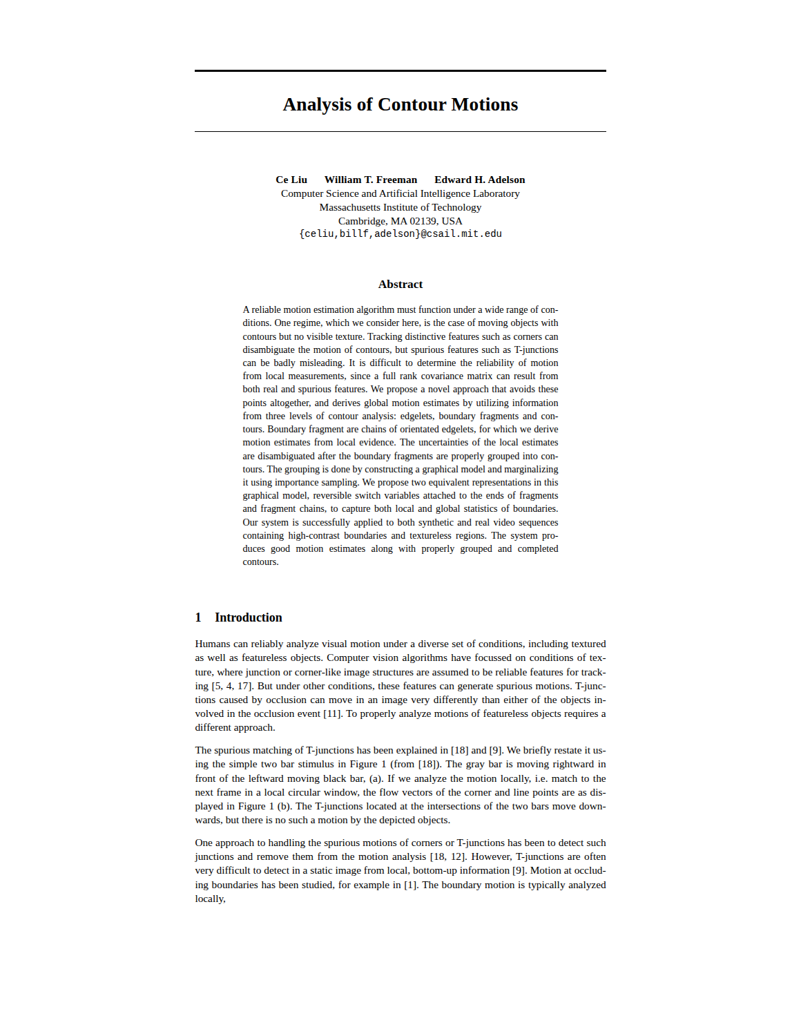Analysis of Contour Motions
Ce Liu William T. Freeman Edward H. Adelson
Computer Science and Artificial Intelligence Laboratory
Massachusetts Institute of Technology
Cambridge, MA 02139, USA
{celiu,billf,adelson}@csail.mit.edu
Abstract
A reliable motion estimation algorithm must function under a wide range of conditions. One regime, which we consider here, is the case of moving objects with contours but no visible texture. Tracking distinctive features such as corners can disambiguate the motion of contours, but spurious features such as T-junctions can be badly misleading. It is difficult to determine the reliability of motion from local measurements, since a full rank covariance matrix can result from both real and spurious features. We propose a novel approach that avoids these points altogether, and derives global motion estimates by utilizing information from three levels of contour analysis: edgelets, boundary fragments and contours. Boundary fragment are chains of orientated edgelets, for which we derive motion estimates from local evidence. The uncertainties of the local estimates are disambiguated after the boundary fragments are properly grouped into contours. The grouping is done by constructing a graphical model and marginalizing it using importance sampling. We propose two equivalent representations in this graphical model, reversible switch variables attached to the ends of fragments and fragment chains, to capture both local and global statistics of boundaries. Our system is successfully applied to both synthetic and real video sequences containing high-contrast boundaries and textureless regions. The system produces good motion estimates along with properly grouped and completed contours.
1 Introduction
Humans can reliably analyze visual motion under a diverse set of conditions, including textured as well as featureless objects. Computer vision algorithms have focussed on conditions of texture, where junction or corner-like image structures are assumed to be reliable features for tracking [5, 4, 17]. But under other conditions, these features can generate spurious motions. T-junctions caused by occlusion can move in an image very differently than either of the objects involved in the occlusion event [11]. To properly analyze motions of featureless objects requires a different approach.
The spurious matching of T-junctions has been explained in [18] and [9]. We briefly restate it using the simple two bar stimulus in Figure 1 (from [18]). The gray bar is moving rightward in front of the leftward moving black bar, (a). If we analyze the motion locally, i.e. match to the next frame in a local circular window, the flow vectors of the corner and line points are as displayed in Figure 1 (b). The T-junctions located at the intersections of the two bars move downwards, but there is no such a motion by the depicted objects.
One approach to handling the spurious motions of corners or T-junctions has been to detect such junctions and remove them from the motion analysis [18, 12]. However, T-junctions are often very difficult to detect in a static image from local, bottom-up information [9]. Motion at occluding boundaries has been studied, for example in [1]. The boundary motion is typically analyzed locally,